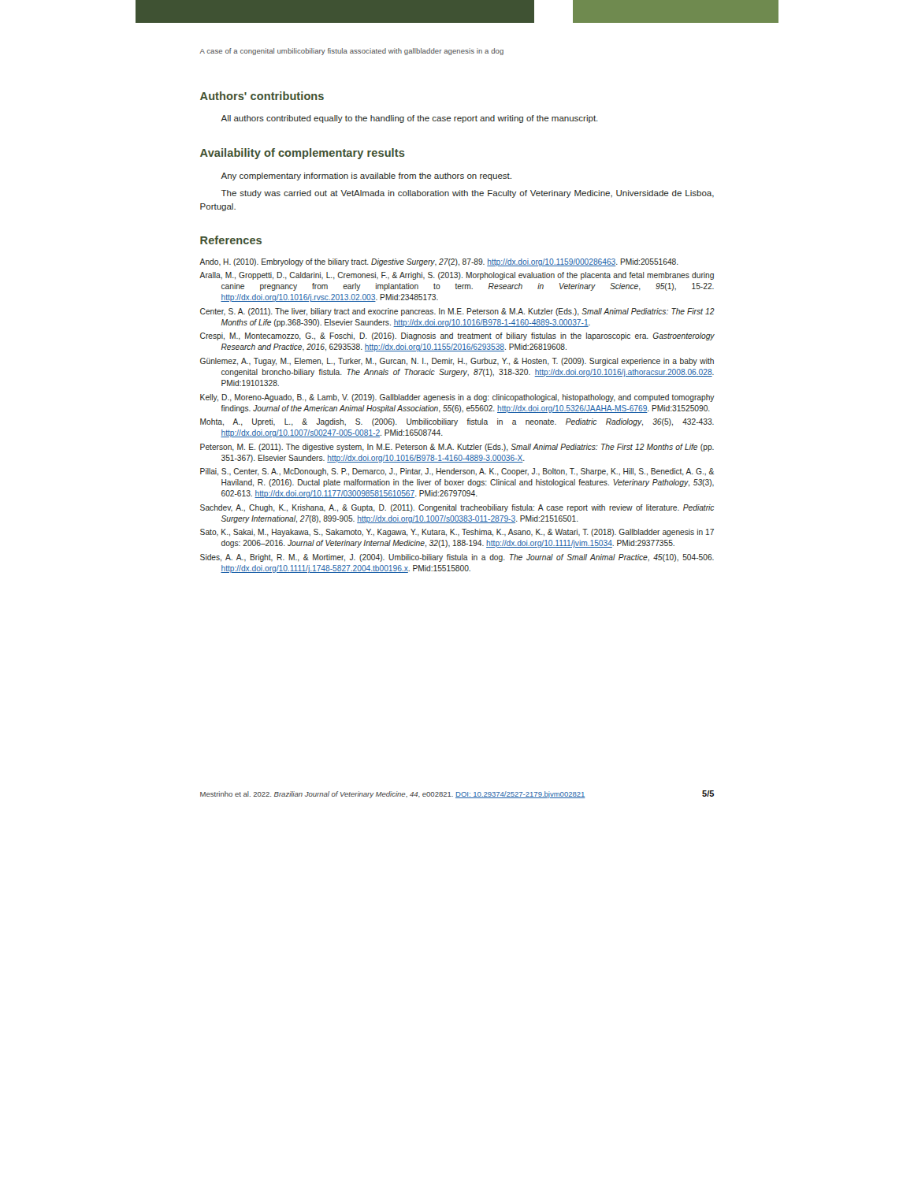A case of a congenital umbilicobiliary fistula associated with gallbladder agenesis in a dog
Authors' contributions
All authors contributed equally to the handling of the case report and writing of the manuscript.
Availability of complementary results
Any complementary information is available from the authors on request.
The study was carried out at VetAlmada in collaboration with the Faculty of Veterinary Medicine, Universidade de Lisboa, Portugal.
References
Ando, H. (2010). Embryology of the biliary tract. Digestive Surgery, 27(2), 87-89. http://dx.doi.org/10.1159/000286463. PMid:20551648.
Aralla, M., Groppetti, D., Caldarini, L., Cremonesi, F., & Arrighi, S. (2013). Morphological evaluation of the placenta and fetal membranes during canine pregnancy from early implantation to term. Research in Veterinary Science, 95(1), 15-22. http://dx.doi.org/10.1016/j.rvsc.2013.02.003. PMid:23485173.
Center, S. A. (2011). The liver, biliary tract and exocrine pancreas. In M.E. Peterson & M.A. Kutzler (Eds.), Small Animal Pediatrics: The First 12 Months of Life (pp.368-390). Elsevier Saunders. http://dx.doi.org/10.1016/B978-1-4160-4889-3.00037-1.
Crespi, M., Montecamozzo, G., & Foschi, D. (2016). Diagnosis and treatment of biliary fistulas in the laparoscopic era. Gastroenterology Research and Practice, 2016, 6293538. http://dx.doi.org/10.1155/2016/6293538. PMid:26819608.
Günlemez, A., Tugay, M., Elemen, L., Turker, M., Gurcan, N. I., Demir, H., Gurbuz, Y., & Hosten, T. (2009). Surgical experience in a baby with congenital broncho-biliary fistula. The Annals of Thoracic Surgery, 87(1), 318-320. http://dx.doi.org/10.1016/j.athoracsur.2008.06.028. PMid:19101328.
Kelly, D., Moreno-Aguado, B., & Lamb, V. (2019). Gallbladder agenesis in a dog: clinicopathological, histopathology, and computed tomography findings. Journal of the American Animal Hospital Association, 55(6), e55602. http://dx.doi.org/10.5326/JAAHA-MS-6769. PMid:31525090.
Mohta, A., Upreti, L., & Jagdish, S. (2006). Umbilicobiliary fistula in a neonate. Pediatric Radiology, 36(5), 432-433. http://dx.doi.org/10.1007/s00247-005-0081-2. PMid:16508744.
Peterson, M. E. (2011). The digestive system, In M.E. Peterson & M.A. Kutzler (Eds.), Small Animal Pediatrics: The First 12 Months of Life (pp. 351-367). Elsevier Saunders. http://dx.doi.org/10.1016/B978-1-4160-4889-3.00036-X.
Pillai, S., Center, S. A., McDonough, S. P., Demarco, J., Pintar, J., Henderson, A. K., Cooper, J., Bolton, T., Sharpe, K., Hill, S., Benedict, A. G., & Haviland, R. (2016). Ductal plate malformation in the liver of boxer dogs: Clinical and histological features. Veterinary Pathology, 53(3), 602-613. http://dx.doi.org/10.1177/0300985815610567. PMid:26797094.
Sachdev, A., Chugh, K., Krishana, A., & Gupta, D. (2011). Congenital tracheobiliary fistula: A case report with review of literature. Pediatric Surgery International, 27(8), 899-905. http://dx.doi.org/10.1007/s00383-011-2879-3. PMid:21516501.
Sato, K., Sakai, M., Hayakawa, S., Sakamoto, Y., Kagawa, Y., Kutara, K., Teshima, K., Asano, K., & Watari, T. (2018). Gallbladder agenesis in 17 dogs: 2006–2016. Journal of Veterinary Internal Medicine, 32(1), 188-194. http://dx.doi.org/10.1111/jvim.15034. PMid:29377355.
Sides, A. A., Bright, R. M., & Mortimer, J. (2004). Umbilico-biliary fistula in a dog. The Journal of Small Animal Practice, 45(10), 504-506. http://dx.doi.org/10.1111/j.1748-5827.2004.tb00196.x. PMid:15515800.
Mestrinho et al. 2022. Brazilian Journal of Veterinary Medicine, 44, e002821. DOI: 10.29374/2527-2179.bjvm002821
5/5